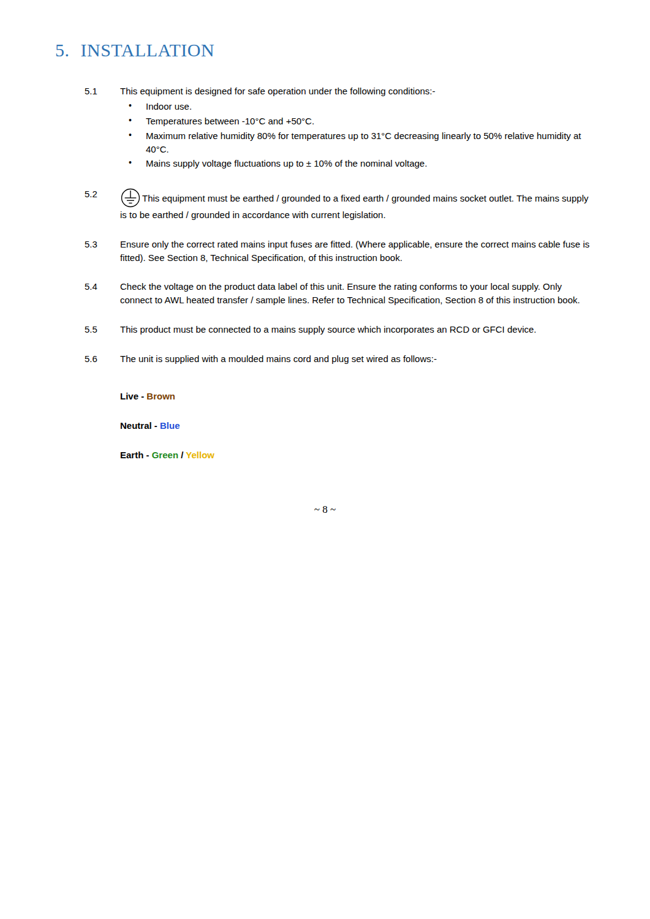5. INSTALLATION
5.1
This equipment is designed for safe operation under the following conditions:-
Indoor use.
Temperatures between -10°C and +50°C.
Maximum relative humidity 80% for temperatures up to 31°C decreasing linearly to 50% relative humidity at 40°C.
Mains supply voltage fluctuations up to ± 10% of the nominal voltage.
5.2
This equipment must be earthed / grounded to a fixed earth / grounded mains socket outlet. The mains supply is to be earthed / grounded in accordance with current legislation.
5.3
Ensure only the correct rated mains input fuses are fitted. (Where applicable, ensure the correct mains cable fuse is fitted). See Section 8, Technical Specification, of this instruction book.
5.4
Check the voltage on the product data label of this unit. Ensure the rating conforms to your local supply. Only connect to AWL heated transfer / sample lines. Refer to Technical Specification, Section 8 of this instruction book.
5.5
This product must be connected to a mains supply source which incorporates an RCD or GFCI device.
5.6
The unit is supplied with a moulded mains cord and plug set wired as follows:-
Live - Brown
Neutral - Blue
Earth - Green / Yellow
~ 8 ~